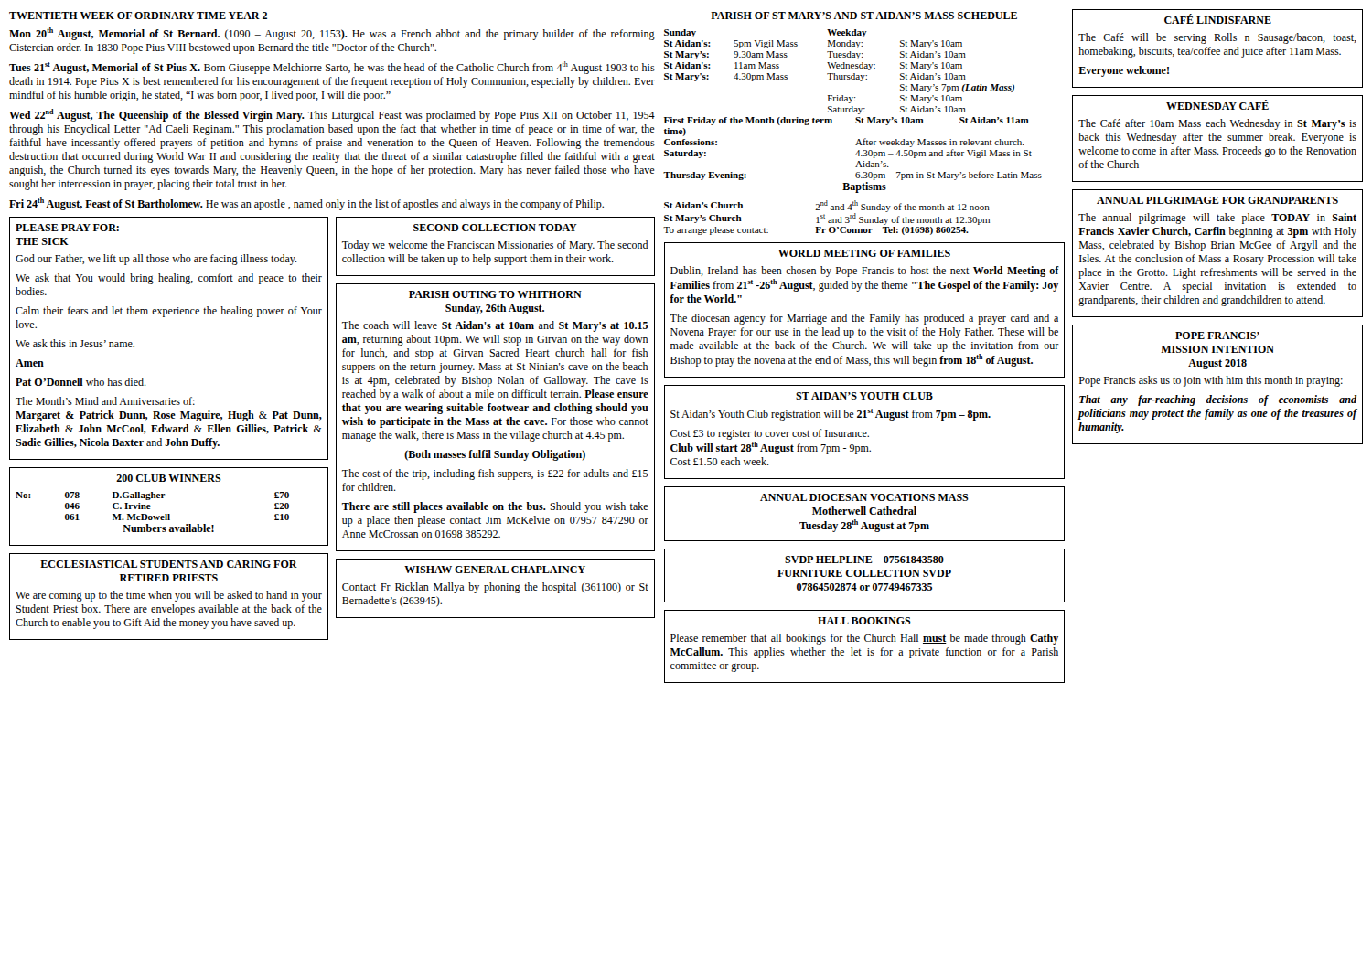TWENTIETH WEEK OF ORDINARY TIME YEAR 2
Mon 20th August, Memorial of St Bernard. (1090 – August 20, 1153). He was a French abbot and the primary builder of the reforming Cistercian order. In 1830 Pope Pius VIII bestowed upon Bernard the title "Doctor of the Church".
Tues 21st August, Memorial of St Pius X. Born Giuseppe Melchiorre Sarto, he was the head of the Catholic Church from 4th August 1903 to his death in 1914. Pope Pius X is best remembered for his encouragement of the frequent reception of Holy Communion, especially by children. Ever mindful of his humble origin, he stated, “I was born poor, I lived poor, I will die poor.”
Wed 22nd August, The Queenship of the Blessed Virgin Mary. This Liturgical Feast was proclaimed by Pope Pius XII on October 11, 1954 through his Encyclical Letter "Ad Caeli Reginam." This proclamation based upon the fact that whether in time of peace or in time of war, the faithful have incessantly offered prayers of petition and hymns of praise and veneration to the Queen of Heaven. Following the tremendous destruction that occurred during World War II and considering the reality that the threat of a similar catastrophe filled the faithful with a great anguish, the Church turned its eyes towards Mary, the Heavenly Queen, in the hope of her protection. Mary has never failed those who have sought her intercession in prayer, placing their total trust in her.
Fri 24th August, Feast of St Bartholomew. He was an apostle , named only in the list of apostles and always in the company of Philip.
PLEASE PRAY FOR:
THE SICK
God our Father, we lift up all those who are facing illness today.
We ask that You would bring healing, comfort and peace to their bodies.
Calm their fears and let them experience the healing power of Your love.
We ask this in Jesus’ name.
Amen
Pat O’Donnell who has died.
The Month’s Mind and Anniversaries of:
Margaret & Patrick Dunn, Rose Maguire, Hugh & Pat Dunn, Elizabeth & John McCool, Edward & Ellen Gillies, Patrick & Sadie Gillies, Nicola Baxter and John Duffy.
200 CLUB WINNERS
| No: | 078 | D.Gallagher | £70 |
| | 046 | C. Irvine | £20 |
| | 061 | M. McDowell | £10 |
Numbers available!
ECCLESIASTICAL STUDENTS AND CARING FOR RETIRED PRIESTS
We are coming up to the time when you will be asked to hand in your Student Priest box. There are envelopes available at the back of the Church to enable you to Gift Aid the money you have saved up.
SECOND COLLECTION TODAY
Today we welcome the Franciscan Missionaries of Mary. The second collection will be taken up to help support them in their work.
PARISH OUTING TO WHITHORN
Sunday, 26th August.
The coach will leave St Aidan's at 10am and St Mary's at 10.15 am, returning about 10pm. We will stop in Girvan on the way down for lunch, and stop at Girvan Sacred Heart church hall for fish suppers on the return journey. Mass at St Ninian's cave on the beach is at 4pm, celebrated by Bishop Nolan of Galloway. The cave is reached by a walk of about a mile on difficult terrain. Please ensure that you are wearing suitable footwear and clothing should you wish to participate in the Mass at the cave. For those who cannot manage the walk, there is Mass in the village church at 4.45 pm.
(Both masses fulfil Sunday Obligation)
The cost of the trip, including fish suppers, is £22 for adults and £15 for children.
There are still places available on the bus. Should you wish take up a place then please contact Jim McKelvie on 07957 847290 or Anne McCrossan on 01698 385292.
WISHAW GENERAL CHAPLAINCY
Contact Fr Ricklan Mallya by phoning the hospital (361100) or St Bernadette’s (263945).
PARISH OF ST MARY’S AND ST AIDAN’S MASS SCHEDULE
| Sunday | | Weekday | |
| St Aidan's: | 5pm Vigil Mass | Monday: | St Mary's 10am |
| St Mary’s: | 9.30am Mass | Tuesday: | St Aidan’s 10am |
| St Aidan's: | 11am Mass | Wednesday: | St Mary's 10am |
| St Mary's: | 4.30pm Mass | Thursday: | St Aidan’s 10am |
| | | | St Mary’s 7pm (Latin Mass) |
| | | Friday: | St Mary's 10am |
| | | Saturday: | St Aidan’s 10am |
| First Friday of the Month (during term time) | St Mary’s 10am | St Aidan’s 11am |
| Confessions: | After weekday Masses in relevant church. |
| Saturday: | 4.30pm – 4.50pm and after Vigil Mass in St Aidan’s. |
| Thursday Evening: | 6.30pm – 7pm in St Mary’s before Latin Mass |
Baptisms
| St Aidan’s Church | 2 nd and 4 th Sunday of the month at 12 noon |
| St Mary’s Church | 1 st and 3 rd Sunday of the month at 12.30pm |
| To arrange please contact: | Fr O’Connor Tel: (01698) 860254. |
WORLD MEETING OF FAMILIES
Dublin, Ireland has been chosen by Pope Francis to host the next World Meeting of Families from 21st -26th August, guided by the theme "The Gospel of the Family: Joy for the World."
The diocesan agency for Marriage and the Family has produced a prayer card and a Novena Prayer for our use in the lead up to the visit of the Holy Father. These will be made available at the back of the Church. We will take up the invitation from our Bishop to pray the novena at the end of Mass, this will begin from 18th of August.
ST AIDAN’S YOUTH CLUB
St Aidan’s Youth Club registration will be 21st August from 7pm – 8pm.
Cost £3 to register to cover cost of Insurance.
Club will start 28th August from 7pm - 9pm.
Cost £1.50 each week.
ANNUAL DIOCESAN VOCATIONS MASS
Motherwell Cathedral
Tuesday 28th August at 7pm
SVDP HELPLINE 07561843580
FURNITURE COLLECTION SVDP
07864502874 or 07749467335
HALL BOOKINGS
Please remember that all bookings for the Church Hall must be made through Cathy McCallum. This applies whether the let is for a private function or for a Parish committee or group.
CAFÉ LINDISFARNE
The Café will be serving Rolls n Sausage/bacon, toast, homebaking, biscuits, tea/coffee and juice after 11am Mass.
Everyone welcome!
WEDNESDAY CAFÉ
The Café after 10am Mass each Wednesday in St Mary’s is back this Wednesday after the summer break. Everyone is welcome to come in after Mass. Proceeds go to the Renovation of the Church
ANNUAL PILGRIMAGE FOR GRANDPARENTS
The annual pilgrimage will take place TODAY in Saint Francis Xavier Church, Carfin beginning at 3pm with Holy Mass, celebrated by Bishop Brian McGee of Argyll and the Isles. At the conclusion of Mass a Rosary Procession will take place in the Grotto. Light refreshments will be served in the Xavier Centre. A special invitation is extended to grandparents, their children and grandchildren to attend.
POPE FRANCIS’
MISSION INTENTION
August 2018
Pope Francis asks us to join with him this month in praying:
That any far-reaching decisions of economists and politicians may protect the family as one of the treasures of humanity.